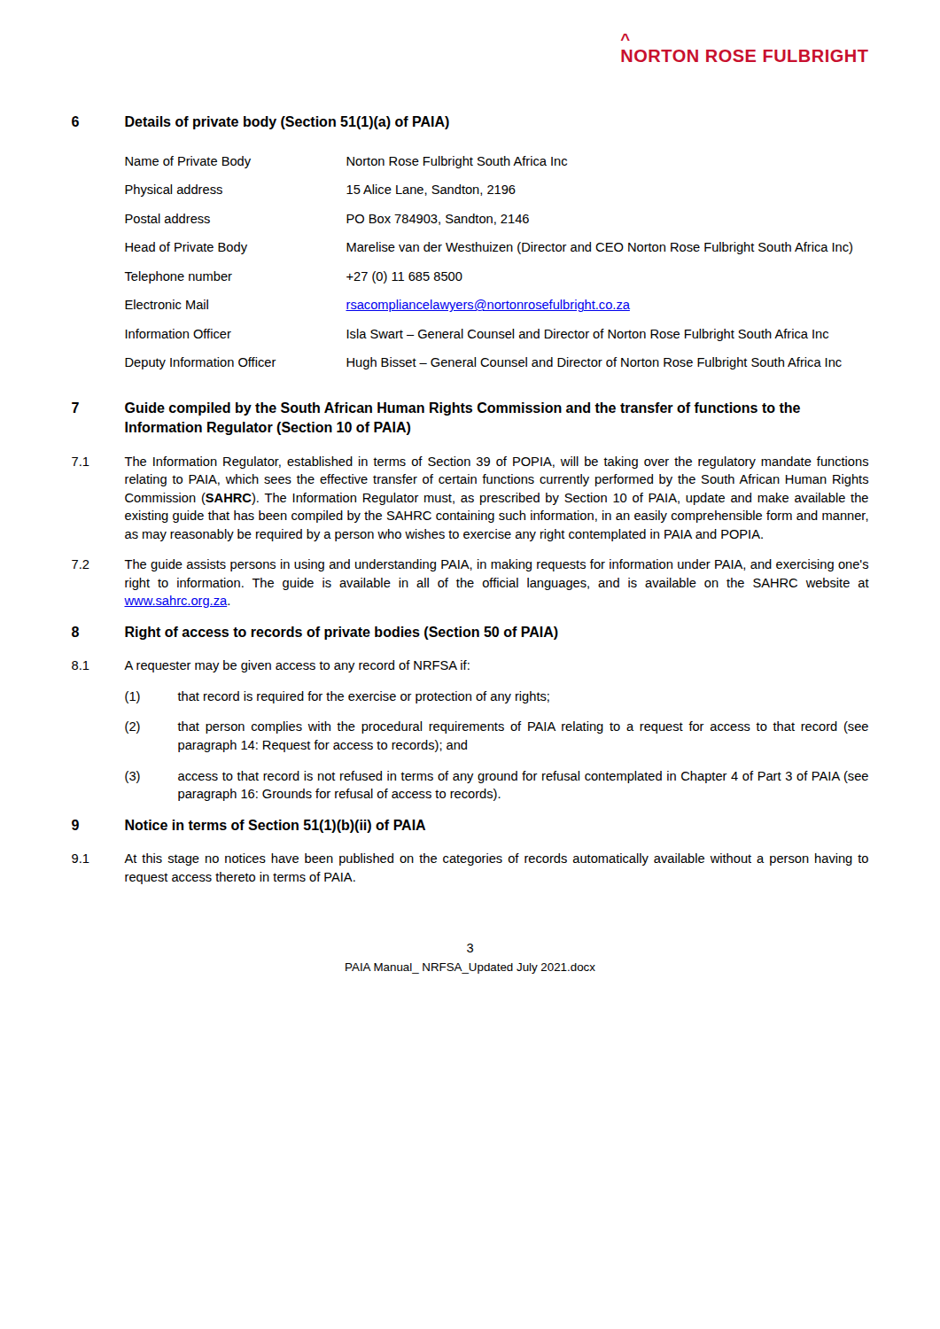^
NORTON ROSE FULBRIGHT
6
Details of private body (Section 51(1)(a) of PAIA)
| Name of Private Body | Norton Rose Fulbright South Africa Inc |
| Physical address | 15 Alice Lane, Sandton, 2196 |
| Postal address | PO Box 784903, Sandton, 2146 |
| Head of Private Body | Marelise van der Westhuizen (Director and CEO Norton Rose Fulbright South Africa Inc) |
| Telephone number | +27 (0) 11 685 8500 |
| Electronic Mail | rsacompliancelawyers@nortonrosefulbright.co.za |
| Information Officer | Isla Swart – General Counsel and Director of Norton Rose Fulbright South Africa Inc |
| Deputy Information Officer | Hugh Bisset – General Counsel and Director of Norton Rose Fulbright South Africa Inc |
7
Guide compiled by the South African Human Rights Commission and the transfer of functions to the Information Regulator (Section 10 of PAIA)
7.1
The Information Regulator, established in terms of Section 39 of POPIA, will be taking over the regulatory mandate functions relating to PAIA, which sees the effective transfer of certain functions currently performed by the South African Human Rights Commission (SAHRC). The Information Regulator must, as prescribed by Section 10 of PAIA, update and make available the existing guide that has been compiled by the SAHRC containing such information, in an easily comprehensible form and manner, as may reasonably be required by a person who wishes to exercise any right contemplated in PAIA and POPIA.
7.2
The guide assists persons in using and understanding PAIA, in making requests for information under PAIA, and exercising one's right to information. The guide is available in all of the official languages, and is available on the SAHRC website at www.sahrc.org.za.
8
Right of access to records of private bodies (Section 50 of PAIA)
8.1
A requester may be given access to any record of NRFSA if:
(1)
that record is required for the exercise or protection of any rights;
(2)
that person complies with the procedural requirements of PAIA relating to a request for access to that record (see paragraph 14: Request for access to records); and
(3)
access to that record is not refused in terms of any ground for refusal contemplated in Chapter 4 of Part 3 of PAIA (see paragraph 16: Grounds for refusal of access to records).
9
Notice in terms of Section 51(1)(b)(ii) of PAIA
9.1
At this stage no notices have been published on the categories of records automatically available without a person having to request access thereto in terms of PAIA.
3
PAIA Manual_ NRFSA_Updated July 2021.docx